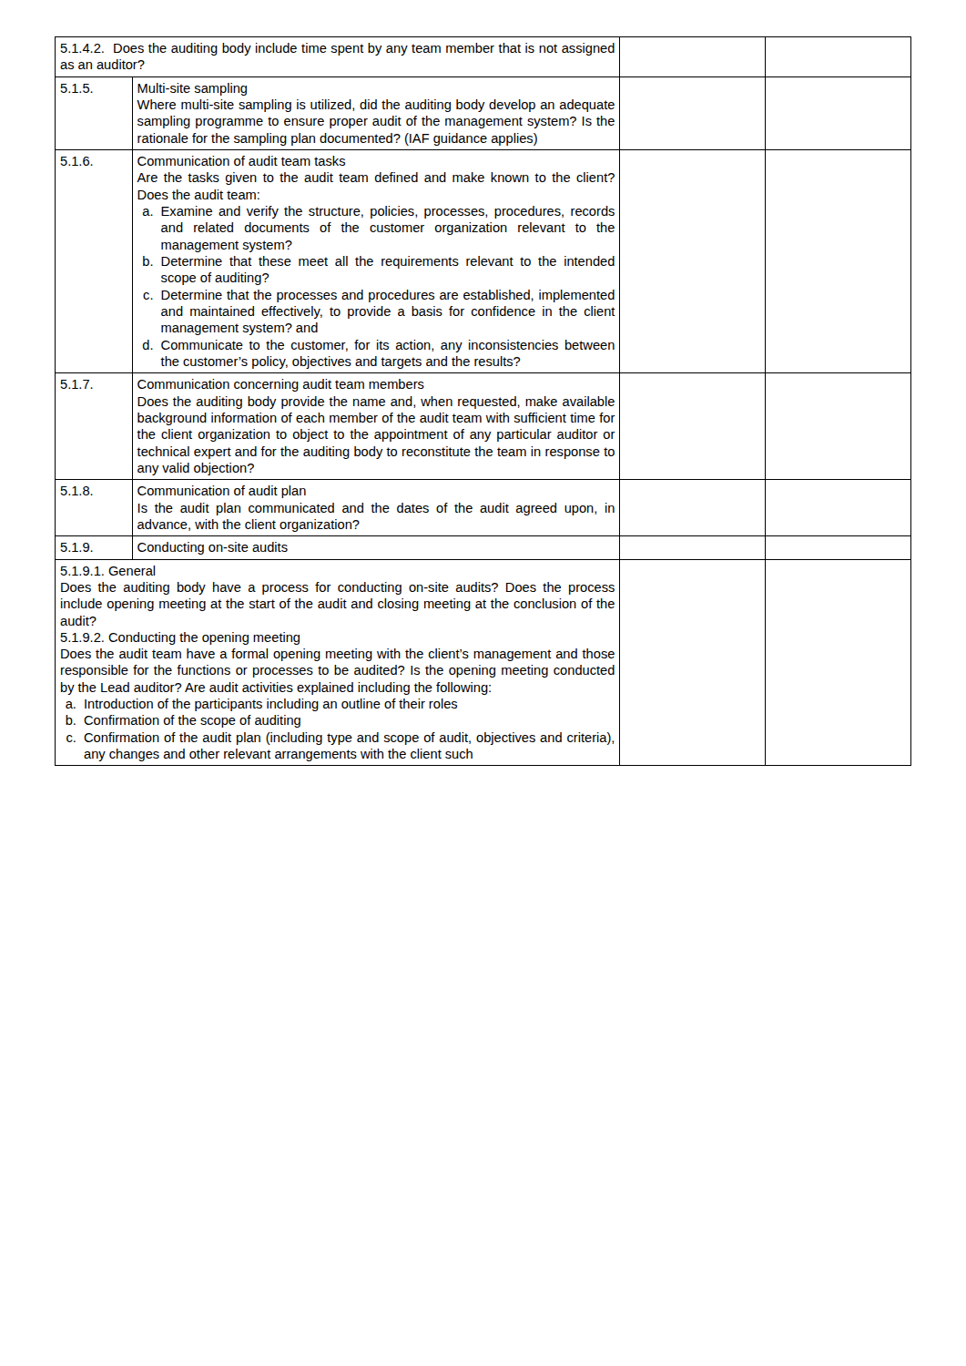| 5.1.4.2. Does the auditing body include time spent by any team member that is not assigned as an auditor? | | |
| 5.1.5. | Multi-site sampling Where multi-site sampling is utilized, did the auditing body develop an adequate sampling programme to ensure proper audit of the management system? Is the rationale for the sampling plan documented? (IAF guidance applies) | | |
| 5.1.6. | Communication of audit team tasks Are the tasks given to the audit team defined and make known to the client? Does the audit team: Examine and verify the structure, policies, processes, procedures, records and related documents of the customer organization relevant to the management system? Determine that these meet all the requirements relevant to the intended scope of auditing? Determine that the processes and procedures are established, implemented and maintained effectively, to provide a basis for confidence in the client management system? and Communicate to the customer, for its action, any inconsistencies between the customer’s policy, objectives and targets and the results? | | |
| 5.1.7. | Communication concerning audit team members Does the auditing body provide the name and, when requested, make available background information of each member of the audit team with sufficient time for the client organization to object to the appointment of any particular auditor or technical expert and for the auditing body to reconstitute the team in response to any valid objection? | | |
| 5.1.8. | Communication of audit plan Is the audit plan communicated and the dates of the audit agreed upon, in advance, with the client organization? | | |
| 5.1.9. | Conducting on-site audits | | |
| 5.1.9.1. General Does the auditing body have a process for conducting on-site audits? Does the process include opening meeting at the start of the audit and closing meeting at the conclusion of the audit? 5.1.9.2. Conducting the opening meeting Does the audit team have a formal opening meeting with the client’s management and those responsible for the functions or processes to be audited? Is the opening meeting conducted by the Lead auditor? Are audit activities explained including the following: Introduction of the participants including an outline of their roles Confirmation of the scope of auditing Confirmation of the audit plan (including type and scope of audit, objectives and criteria), any changes and other relevant arrangements with the client such | | |